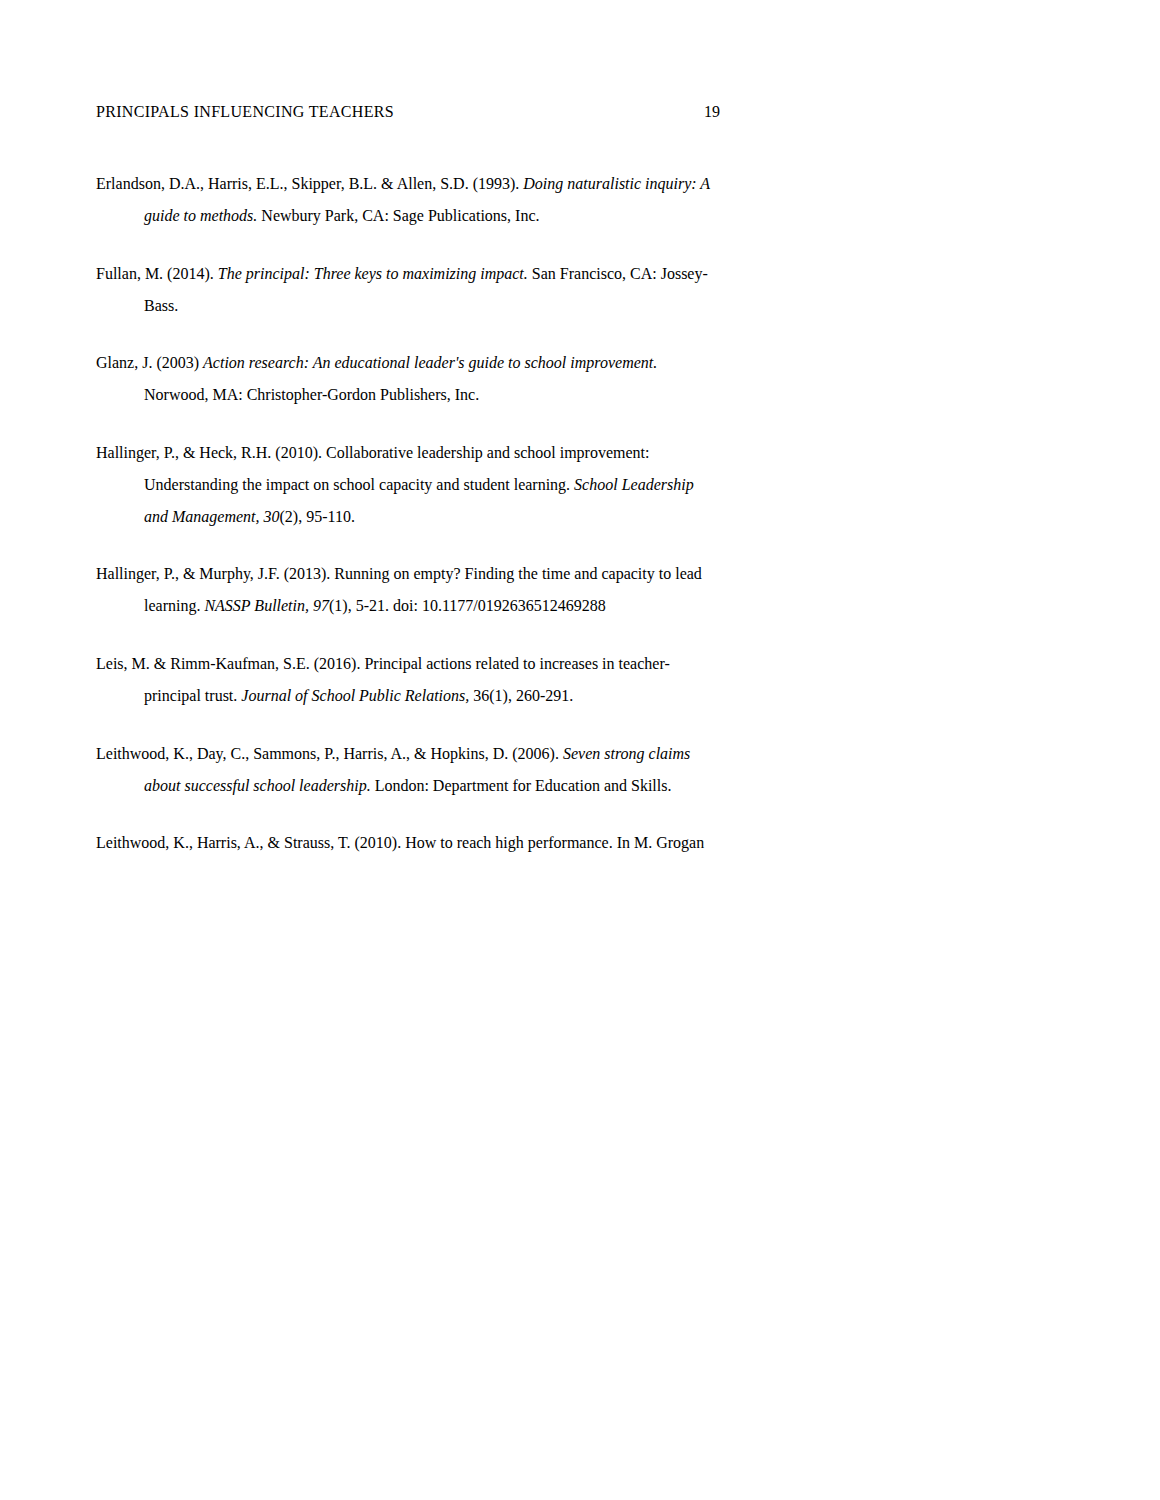Principals Influencing Teachers 19
Erlandson, D.A., Harris, E.L., Skipper, B.L. & Allen, S.D. (1993). Doing naturalistic inquiry: A guide to methods. Newbury Park, CA: Sage Publications, Inc.
Fullan, M. (2014). The principal: Three keys to maximizing impact. San Francisco, CA: Jossey-Bass.
Glanz, J. (2003) Action research: An educational leader's guide to school improvement. Norwood, MA: Christopher-Gordon Publishers, Inc.
Hallinger, P., & Heck, R.H. (2010). Collaborative leadership and school improvement: Understanding the impact on school capacity and student learning. School Leadership and Management, 30(2), 95-110.
Hallinger, P., & Murphy, J.F. (2013). Running on empty? Finding the time and capacity to lead learning. NASSP Bulletin, 97(1), 5-21. doi: 10.1177/0192636512469288
Leis, M. & Rimm-Kaufman, S.E. (2016). Principal actions related to increases in teacher-principal trust. Journal of School Public Relations, 36(1), 260-291.
Leithwood, K., Day, C., Sammons, P., Harris, A., & Hopkins, D. (2006). Seven strong claims about successful school leadership. London: Department for Education and Skills.
Leithwood, K., Harris, A., & Strauss, T. (2010). How to reach high performance. In M. Grogan